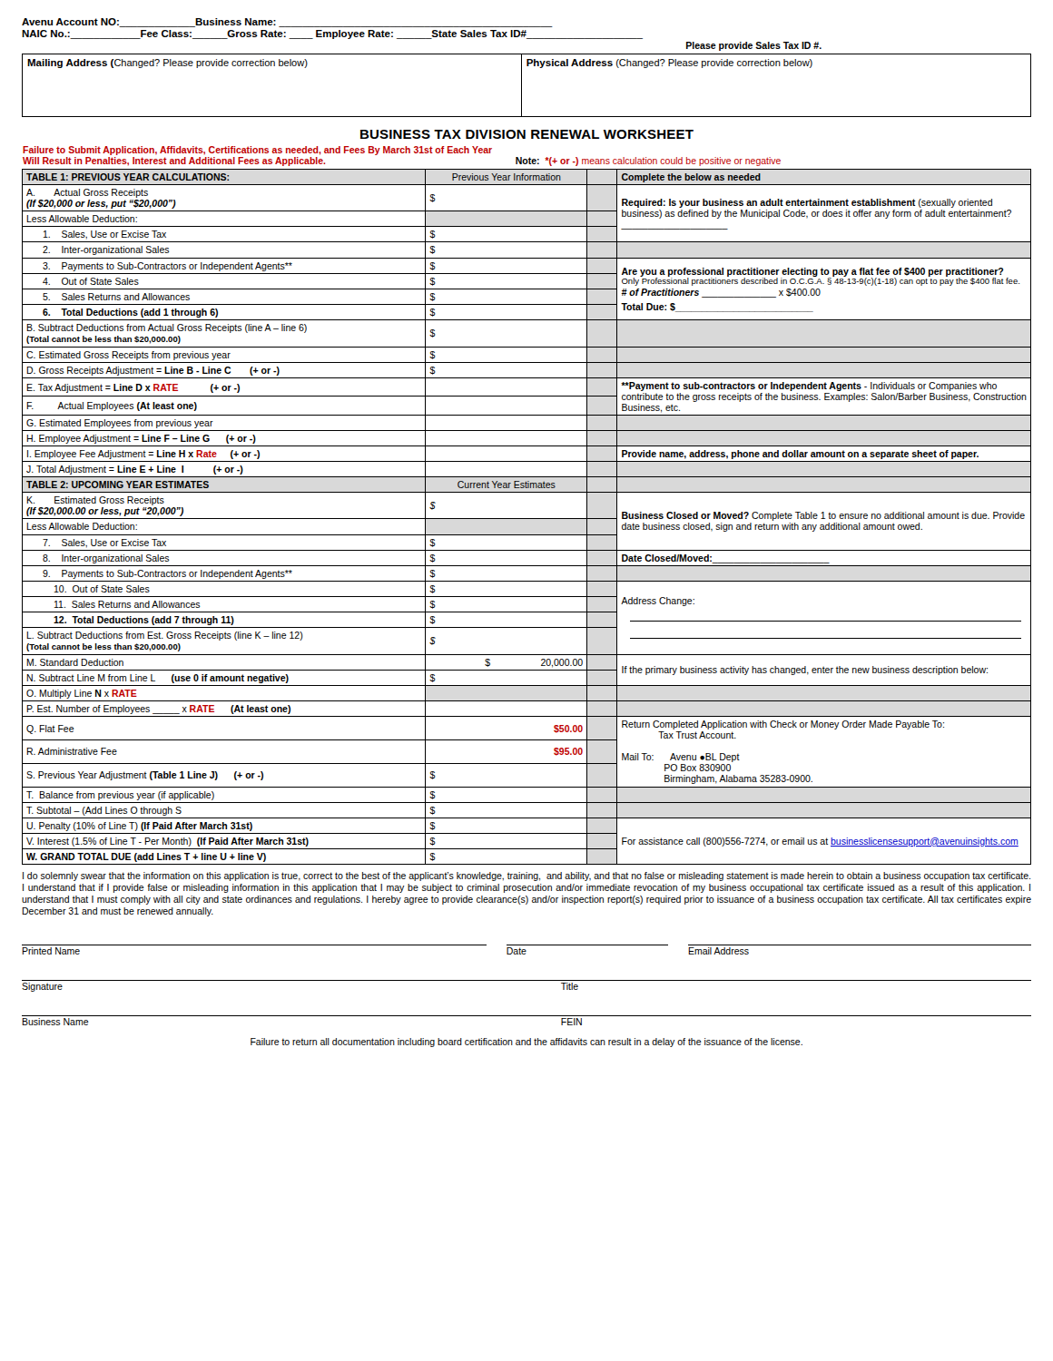Avenu Account NO:_____________Business Name: _______________________________________________
NAIC No.:____________Fee Class:______Gross Rate: ____ Employee Rate: ______State Sales Tax ID#____________________
Please provide Sales Tax ID #.
| Mailing Address ( Changed? Please provide correction below) | Physical Address (Changed? Please provide correction below) |
BUSINESS TAX DIVISION RENEWAL WORKSHEET
| Failure to Submit Application, Affidavits, Certifications as needed, and Fees By March 31st of Each Year Will Result in Penalties, Interest and Additional Fees as Applicable. | Note: *(+ or -) means calculation could be positive or negative |
| TABLE 1: PREVIOUS YEAR CALCULATIONS: | Previous Year Information | | Complete the below as needed |
| A. Actual Gross Receipts (If $20,000 or less, put “$20,000”) | $ | | Required: Is your business an adult entertainment establishment (sexually oriented business) as defined by the Municipal Code, or does it offer any form of adult entertainment? ____________________ |
| Less Allowable Deduction: | | |
| 1. Sales, Use or Excise Tax | $ | |
| 2. Inter-organizational Sales | $ | | |
| 3. Payments to Sub-Contractors or Independent Agents** | $ | | Are you a professional practitioner electing to pay a flat fee of $400 per practitioner? Only Professional practitioners described in O.C.G.A. § 48-13-9(c)(1-18) can opt to pay the $400 flat fee. # of Practitioners ______________ x $400.00 Total Due: $__________________________ |
| 4. Out of State Sales | $ | |
| 5. Sales Returns and Allowances | $ | |
| 6. Total Deductions (add 1 through 6) | $ | |
| B. Subtract Deductions from Actual Gross Receipts (line A – line 6) (Total cannot be less than $20,000.00) | $ | | |
| C. Estimated Gross Receipts from previous year | $ | | |
| D. Gross Receipts Adjustment = Line B - Line C (+ or -) | $ | | |
| E. Tax Adjustment = Line D x RATE (+ or -) | | | **Payment to sub-contractors or Independent Agents - Individuals or Companies who contribute to the gross receipts of the business. Examples: Salon/Barber Business, Construction Business, etc. |
| F. Actual Employees (At least one) | | |
| G. Estimated Employees from previous year | | | |
| H. Employee Adjustment = Line F – Line G (+ or -) | | | |
| I. Employee Fee Adjustment = Line H x Rate (+ or -) | | | Provide name, address, phone and dollar amount on a separate sheet of paper. |
| J. Total Adjustment = Line E + Line I (+ or -) | | | |
| TABLE 2: UPCOMING YEAR ESTIMATES | Current Year Estimates | | |
| K. Estimated Gross Receipts (If $20,000.00 or less, put “20,000”) | $ | | Business Closed or Moved? Complete Table 1 to ensure no additional amount is due. Provide date business closed, sign and return with any additional amount owed. |
| Less Allowable Deduction: | | |
| 7. Sales, Use or Excise Tax | $ | |
| 8. Inter-organizational Sales | $ | | Date Closed/Moved: ______________________ |
| 9. Payments to Sub-Contractors or Independent Agents** | $ | | |
| 10. Out of State Sales | $ | | Address Change: |
| 11. Sales Returns and Allowances | $ | |
| 12. Total Deductions (add 7 through 11) | $ | |
| L. Subtract Deductions from Est. Gross Receipts (line K – line 12) (Total cannot be less than $20,000.00) | $ | |
| M. Standard Deduction | $ 20,000.00 | | If the primary business activity has changed, enter the new business description below: |
| N. Subtract Line M from Line L (use 0 if amount negative) | $ | |
| O. Multiply Line N x RATE | | | |
| P. Est. Number of Employees _____ x RATE (At least one) | | | |
| Q. Flat Fee | $50.00 | | Return Completed Application with Check or Money Order Made Payable To: Tax Trust Account. Mail To: Avenu ●BL Dept PO Box 830900 Birmingham, Alabama 35283-0900. |
| R. Administrative Fee | $95.00 | |
| S. Previous Year Adjustment (Table 1 Line J) (+ or -) | $ | |
| T. Balance from previous year (if applicable) | $ | | |
| T. Subtotal – (Add Lines O through S | $ | | |
| U. Penalty (10% of Line T) (If Paid After March 31st) | $ | | For assistance call (800)556-7274, or email us at businesslicensesupport@avenuinsights.com |
| V. Interest (1.5% of Line T - Per Month) (If Paid After March 31st) | $ | |
| W. GRAND TOTAL DUE (add Lines T + line U + line V) | $ | |
I do solemnly swear that the information on this application is true, correct to the best of the applicant’s knowledge, training, and ability, and that no false or misleading statement is made herein to obtain a business occupation tax certificate. I understand that if I provide false or misleading information in this application that I may be subject to criminal prosecution and/or immediate revocation of my business occupational tax certificate issued as a result of this application. I understand that I must comply with all city and state ordinances and regulations. I hereby agree to provide clearance(s) and/or inspection report(s) required prior to issuance of a business occupation tax certificate. All tax certificates expire December 31 and must be renewed annually.
| Printed Name | | Date | | Email Address |
| Signature | Title |
| Business Name | FEIN |
Failure to return all documentation including board certification and the affidavits can result in a delay of the issuance of the license.